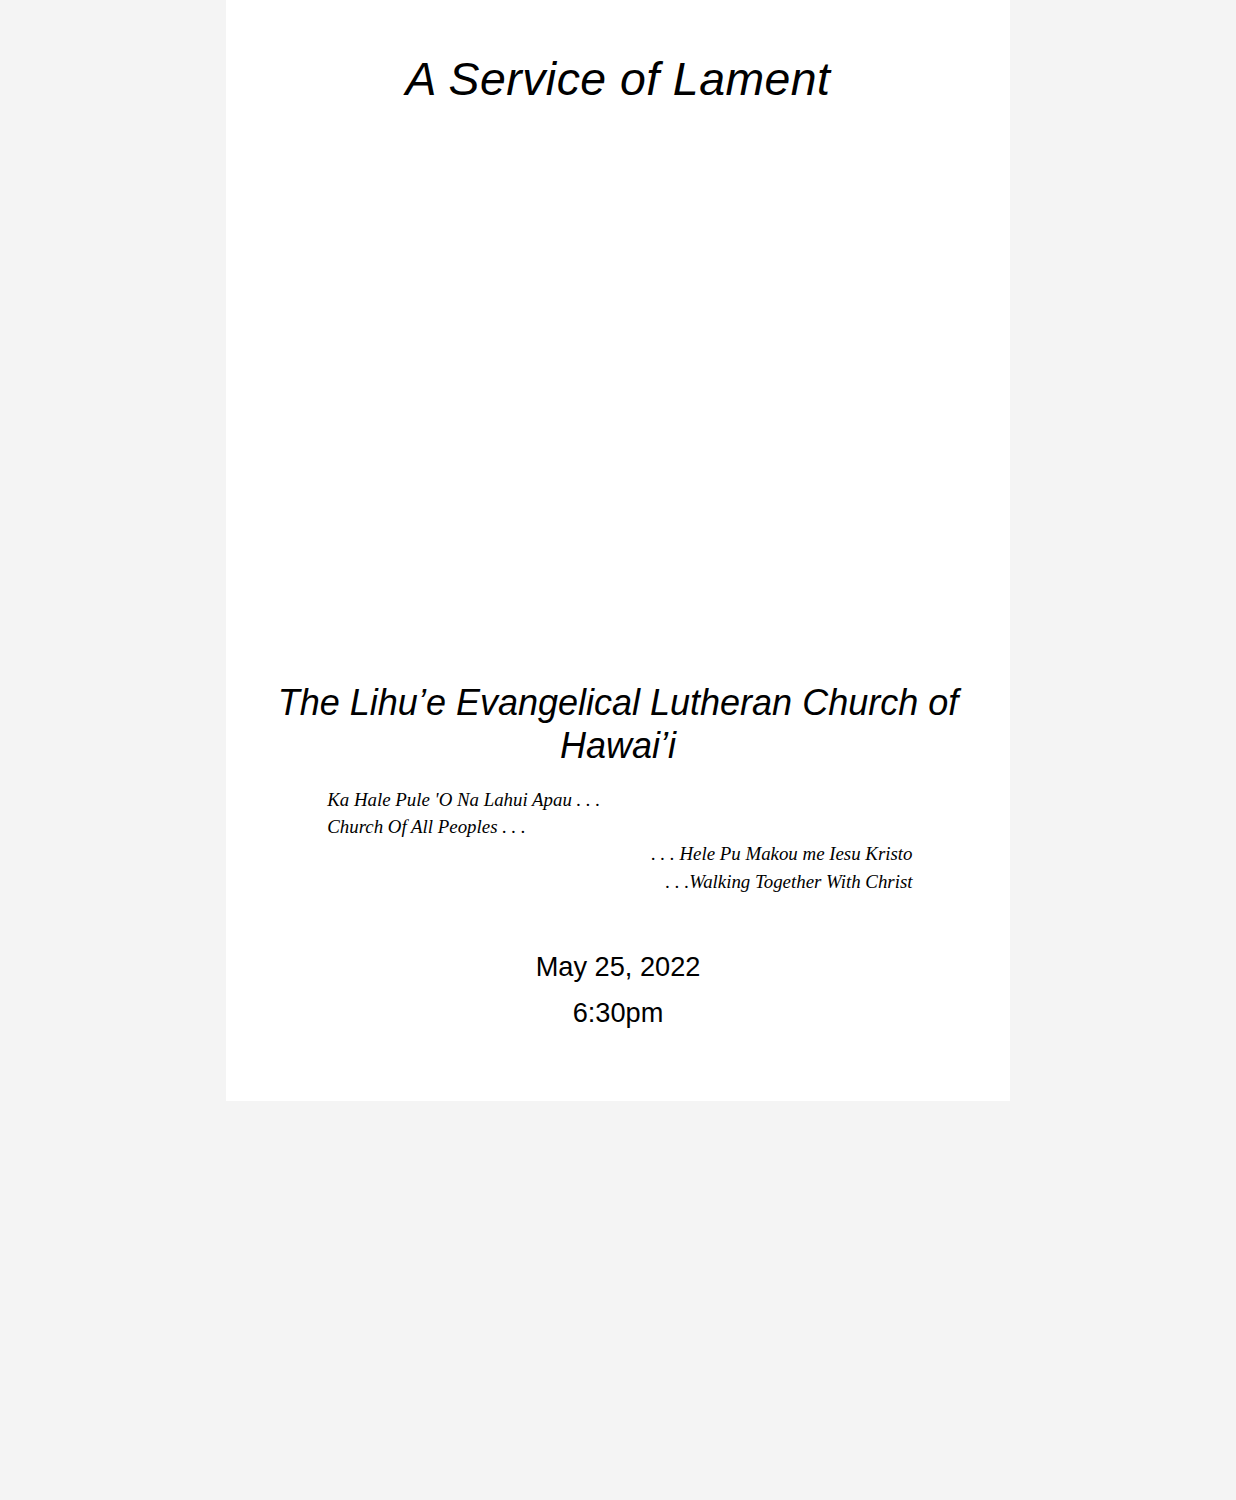A Service of Lament
The Lihu’e Evangelical Lutheran Church of Hawai’i
Ka Hale Pule 'O Na Lahui Apau . . . Church Of All Peoples . . . . . . Hele Pu Makou me Iesu Kristo . . .Walking Together With Christ
May 25, 2022
6:30pm